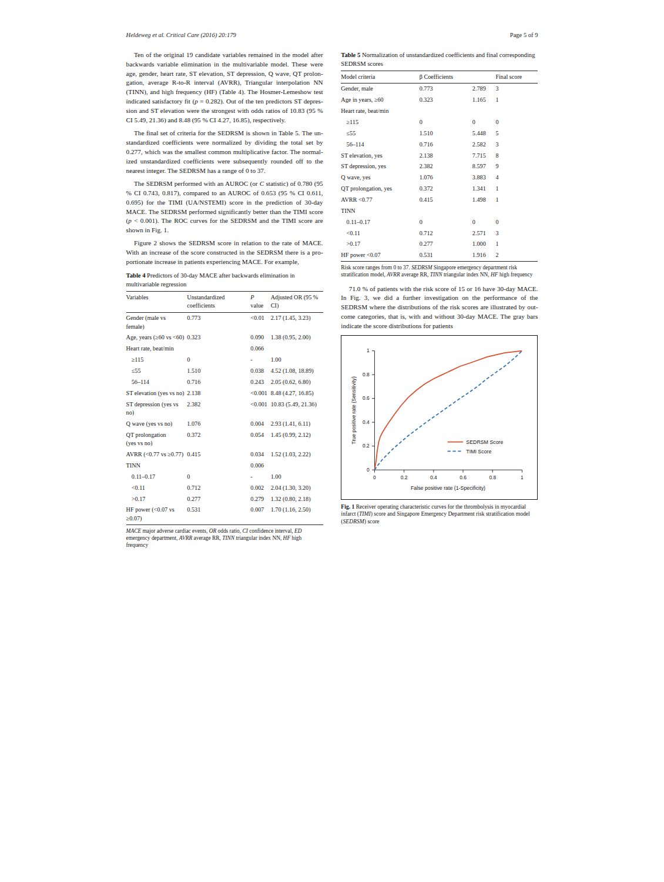Heldeweg et al. Critical Care (2016) 20:179
Page 5 of 9
Ten of the original 19 candidate variables remained in the model after backwards variable elimination in the multivariable model. These were age, gender, heart rate, ST elevation, ST depression, Q wave, QT prolongation, average R-to-R interval (AVRR), Triangular interpolation NN (TINN), and high frequency (HF) (Table 4). The Hosmer-Lemeshow test indicated satisfactory fit (p = 0.282). Out of the ten predictors ST depression and ST elevation were the strongest with odds ratios of 10.83 (95 % CI 5.49, 21.36) and 8.48 (95 % CI 4.27, 16.85), respectively.
The final set of criteria for the SEDRSM is shown in Table 5. The unstandardized coefficients were normalized by dividing the total set by 0.277, which was the smallest common multiplicative factor. The normalized unstandardized coefficients were subsequently rounded off to the nearest integer. The SEDRSM has a range of 0 to 37.
The SEDRSM performed with an AUROC (or C statistic) of 0.780 (95 % CI 0.743, 0.817), compared to an AUROC of 0.653 (95 % CI 0.611, 0.695) for the TIMI (UA/NSTEMI) score in the prediction of 30-day MACE. The SEDRSM performed significantly better than the TIMI score (p < 0.001). The ROC curves for the SEDRSM and the TIMI score are shown in Fig. 1.
Figure 2 shows the SEDRSM score in relation to the rate of MACE. With an increase of the score constructed in the SEDRSM there is a proportionate increase in patients experiencing MACE. For example,
Table 4 Predictors of 30-day MACE after backwards elimination in multivariable regression
| Variables | Unstandardized coefficients | P value | Adjusted OR (95 % CI) |
| --- | --- | --- | --- |
| Gender (male vs female) | 0.773 | <0.01 | 2.17 (1.45, 3.23) |
| Age, years (≥60 vs <60) | 0.323 | 0.090 | 1.38 (0.95, 2.00) |
| Heart rate, beat/min | | 0.066 | |
| ≥115 | 0 | - | 1.00 |
| ≤55 | 1.510 | 0.038 | 4.52 (1.08, 18.89) |
| 56–114 | 0.716 | 0.243 | 2.05 (0.62, 6.80) |
| ST elevation (yes vs no) | 2.138 | <0.001 | 8.48 (4.27, 16.85) |
| ST depression (yes vs no) | 2.382 | <0.001 | 10.83 (5.49, 21.36) |
| Q wave (yes vs no) | 1.076 | 0.004 | 2.93 (1.41, 6.11) |
| QT prolongation (yes vs no) | 0.372 | 0.054 | 1.45 (0.99, 2.12) |
| AVRR (<0.77 vs ≥0.77) | 0.415 | 0.034 | 1.52 (1.03, 2.22) |
| TINN | | 0.006 | |
| 0.11–0.17 | 0 | - | 1.00 |
| <0.11 | 0.712 | 0.002 | 2.04 (1.30, 3.20) |
| >0.17 | 0.277 | 0.279 | 1.32 (0.80, 2.18) |
| HF power (<0.07 vs ≥0.07) | 0.531 | 0.007 | 1.70 (1.16, 2.50) |
MACE major adverse cardiac events, OR odds ratio, CI confidence interval, ED emergency department, AVRR average RR, TINN triangular index NN, HF high frequency
Table 5 Normalization of unstandardized coefficients and final corresponding SEDRSM scores
| Model criteria | β Coefficients | | Final score |
| --- | --- | --- | --- |
| Gender, male | 0.773 | 2.789 | 3 |
| Age in years, ≥60 | 0.323 | 1.165 | 1 |
| Heart rate, beat/min | | | |
| ≥115 | 0 | 0 | 0 |
| ≤55 | 1.510 | 5.448 | 5 |
| 56–114 | 0.716 | 2.582 | 3 |
| ST elevation, yes | 2.138 | 7.715 | 8 |
| ST depression, yes | 2.382 | 8.597 | 9 |
| Q wave, yes | 1.076 | 3.883 | 4 |
| QT prolongation, yes | 0.372 | 1.341 | 1 |
| AVRR <0.77 | 0.415 | 1.498 | 1 |
| TINN | | | |
| 0.11–0.17 | 0 | 0 | 0 |
| <0.11 | 0.712 | 2.571 | 3 |
| >0.17 | 0.277 | 1.000 | 1 |
| HF power <0.07 | 0.531 | 1.916 | 2 |
Risk score ranges from 0 to 37. SEDRSM Singapore emergency department risk stratification model, AVRR average RR, TINN triangular index NN, HF high frequency
71.0 % of patients with the risk score of 15 or 16 have 30-day MACE. In Fig. 3, we did a further investigation on the performance of the SEDRSM where the distributions of the risk scores are illustrated by outcome categories, that is, with and without 30-day MACE. The gray bars indicate the score distributions for patients
0 0.2 0.4 0.6 0.8 1 0 0.2 0.4 0.6 0.8 1 False positive rate (1-Specificity) True positive rate (Sensitivity) SEDRSM Score TIMI Score
Fig. 1 Receiver operating characteristic curves for the thrombolysis in myocardial infarct (TIMI) score and Singapore Emergency Department risk stratification model (SEDRSM) score